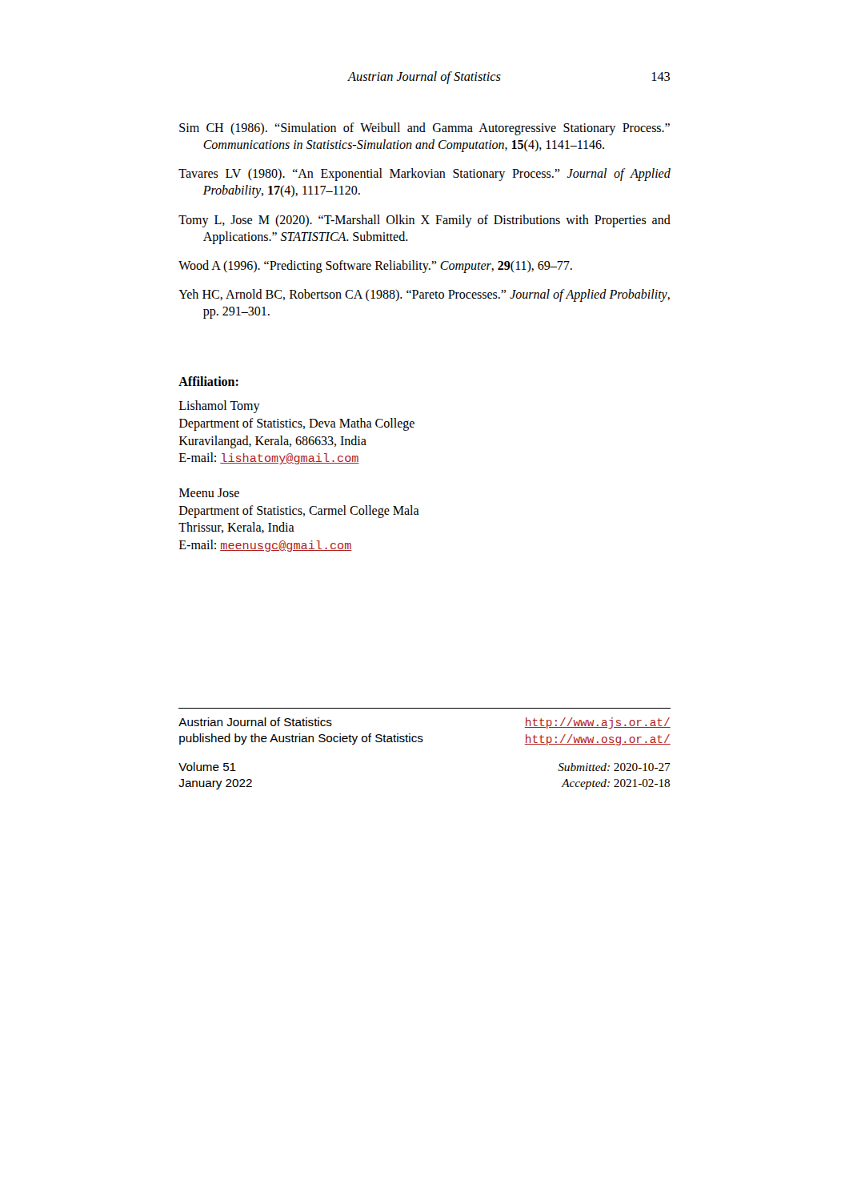Austrian Journal of Statistics 143
Sim CH (1986). “Simulation of Weibull and Gamma Autoregressive Stationary Process.” Communications in Statistics-Simulation and Computation, 15(4), 1141–1146.
Tavares LV (1980). “An Exponential Markovian Stationary Process.” Journal of Applied Probability, 17(4), 1117–1120.
Tomy L, Jose M (2020). “T-Marshall Olkin X Family of Distributions with Properties and Applications.” STATISTICA. Submitted.
Wood A (1996). “Predicting Software Reliability.” Computer, 29(11), 69–77.
Yeh HC, Arnold BC, Robertson CA (1988). “Pareto Processes.” Journal of Applied Probability, pp. 291–301.
Affiliation:
Lishamol Tomy
Department of Statistics, Deva Matha College
Kuravilangad, Kerala, 686633, India
E-mail: lishatomy@gmail.com
Meenu Jose
Department of Statistics, Carmel College Mala
Thrissur, Kerala, India
E-mail: meenusgc@gmail.com
Austrian Journal of Statistics
published by the Austrian Society of Statistics
http://www.ajs.or.at/
http://www.osg.or.at/
Volume 51
January 2022
Submitted: 2020-10-27
Accepted: 2021-02-18